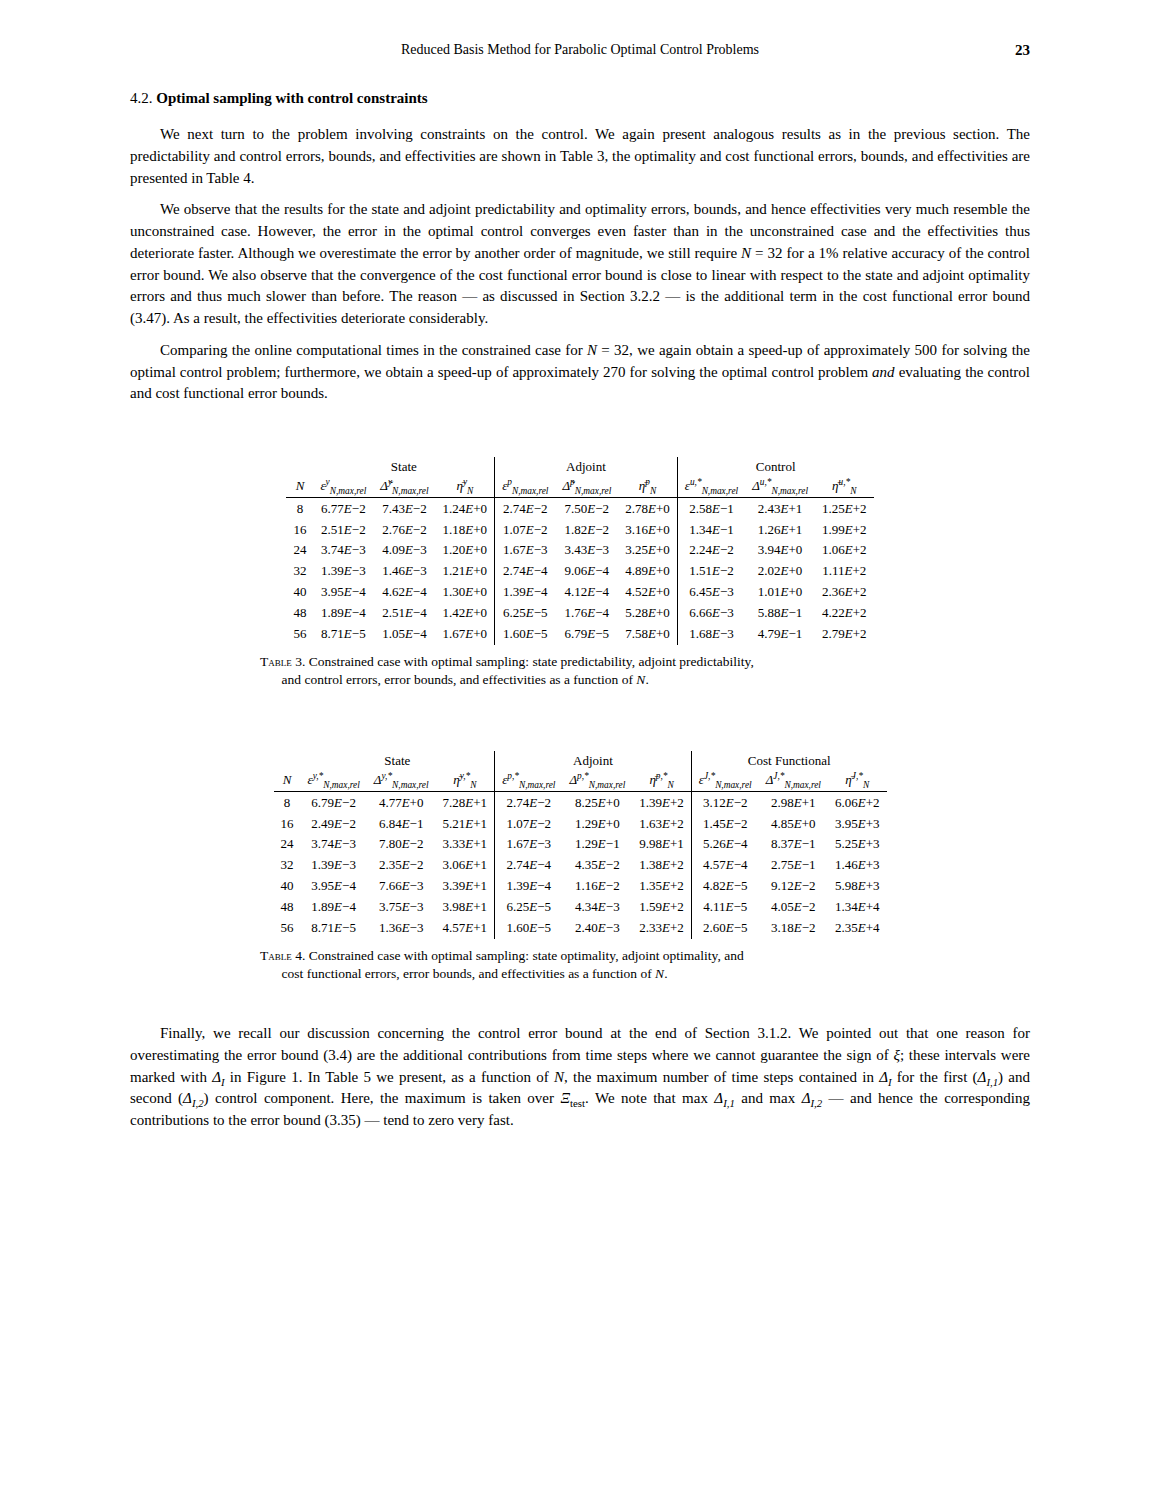Reduced Basis Method for Parabolic Optimal Control Problems 23
4.2. Optimal sampling with control constraints
We next turn to the problem involving constraints on the control. We again present analogous results as in the previous section. The predictability and control errors, bounds, and effectivities are shown in Table 3, the optimality and cost functional errors, bounds, and effectivities are presented in Table 4.
We observe that the results for the state and adjoint predictability and optimality errors, bounds, and hence effectivities very much resemble the unconstrained case. However, the error in the optimal control converges even faster than in the unconstrained case and the effectivities thus deteriorate faster. Although we overestimate the error by another order of magnitude, we still require N = 32 for a 1% relative accuracy of the control error bound. We also observe that the convergence of the cost functional error bound is close to linear with respect to the state and adjoint optimality errors and thus much slower than before. The reason — as discussed in Section 3.2.2 — is the additional term in the cost functional error bound (3.47). As a result, the effectivities deteriorate considerably.
Comparing the online computational times in the constrained case for N = 32, we again obtain a speed-up of approximately 500 for solving the optimal control problem; furthermore, we obtain a speed-up of approximately 270 for solving the optimal control problem and evaluating the control and cost functional error bounds.
| | State | Adjoint | Control |
| --- | --- | --- | --- |
| N | ε y N,max,rel | Δ̃ y N,max,rel | η̄ y N | ε p N,max,rel | Δ̃ p N,max,rel | η̄ p N | ε u,* N,max,rel | Δ u,* N,max,rel | η̄ u,* N |
| 8 | 6.77 E −2 | 7.43 E −2 | 1.24 E +0 | 2.74 E −2 | 7.50 E −2 | 2.78 E +0 | 2.58 E −1 | 2.43 E +1 | 1.25 E +2 |
| 16 | 2.51 E −2 | 2.76 E −2 | 1.18 E +0 | 1.07 E −2 | 1.82 E −2 | 3.16 E +0 | 1.34 E −1 | 1.26 E +1 | 1.99 E +2 |
| 24 | 3.74 E −3 | 4.09 E −3 | 1.20 E +0 | 1.67 E −3 | 3.43 E −3 | 3.25 E +0 | 2.24 E −2 | 3.94 E +0 | 1.06 E +2 |
| 32 | 1.39 E −3 | 1.46 E −3 | 1.21 E +0 | 2.74 E −4 | 9.06 E −4 | 4.89 E +0 | 1.51 E −2 | 2.02 E +0 | 1.11 E +2 |
| 40 | 3.95 E −4 | 4.62 E −4 | 1.30 E +0 | 1.39 E −4 | 4.12 E −4 | 4.52 E +0 | 6.45 E −3 | 1.01 E +0 | 2.36 E +2 |
| 48 | 1.89 E −4 | 2.51 E −4 | 1.42 E +0 | 6.25 E −5 | 1.76 E −4 | 5.28 E +0 | 6.66 E −3 | 5.88 E −1 | 4.22 E +2 |
| 56 | 8.71 E −5 | 1.05 E −4 | 1.67 E +0 | 1.60 E −5 | 6.79 E −5 | 7.58 E +0 | 1.68 E −3 | 4.79 E −1 | 2.79 E +2 |
Table 3. Constrained case with optimal sampling: state predictability, adjoint predictability, and control errors, error bounds, and effectivities as a function of N.
| | State | Adjoint | Cost Functional |
| --- | --- | --- | --- |
| N | ε y,* N,max,rel | Δ y,* N,max,rel | η̄ y,* N | ε p,* N,max,rel | Δ p,* N,max,rel | η̄ p,* N | ε J,* N,max,rel | Δ J,* N,max,rel | η̄ J,* N |
| 8 | 6.79 E −2 | 4.77 E +0 | 7.28 E +1 | 2.74 E −2 | 8.25 E +0 | 1.39 E +2 | 3.12 E −2 | 2.98 E +1 | 6.06 E +2 |
| 16 | 2.49 E −2 | 6.84 E −1 | 5.21 E +1 | 1.07 E −2 | 1.29 E +0 | 1.63 E +2 | 1.45 E −2 | 4.85 E +0 | 3.95 E +3 |
| 24 | 3.74 E −3 | 7.80 E −2 | 3.33 E +1 | 1.67 E −3 | 1.29 E −1 | 9.98 E +1 | 5.26 E −4 | 8.37 E −1 | 5.25 E +3 |
| 32 | 1.39 E −3 | 2.35 E −2 | 3.06 E +1 | 2.74 E −4 | 4.35 E −2 | 1.38 E +2 | 4.57 E −4 | 2.75 E −1 | 1.46 E +3 |
| 40 | 3.95 E −4 | 7.66 E −3 | 3.39 E +1 | 1.39 E −4 | 1.16 E −2 | 1.35 E +2 | 4.82 E −5 | 9.12 E −2 | 5.98 E +3 |
| 48 | 1.89 E −4 | 3.75 E −3 | 3.98 E +1 | 6.25 E −5 | 4.34 E −3 | 1.59 E +2 | 4.11 E −5 | 4.05 E −2 | 1.34 E +4 |
| 56 | 8.71 E −5 | 1.36 E −3 | 4.57 E +1 | 1.60 E −5 | 2.40 E −3 | 2.33 E +2 | 2.60 E −5 | 3.18 E −2 | 2.35 E +4 |
Table 4. Constrained case with optimal sampling: state optimality, adjoint optimality, and cost functional errors, error bounds, and effectivities as a function of N.
Finally, we recall our discussion concerning the control error bound at the end of Section 3.1.2. We pointed out that one reason for overestimating the error bound (3.4) are the additional contributions from time steps where we cannot guarantee the sign of ξ; these intervals were marked with ΔI in Figure 1. In Table 5 we present, as a function of N, the maximum number of time steps contained in ΔI for the first (ΔI,1) and second (ΔI,2) control component. Here, the maximum is taken over Ξtest. We note that max ΔI,1 and max ΔI,2 — and hence the corresponding contributions to the error bound (3.35) — tend to zero very fast.